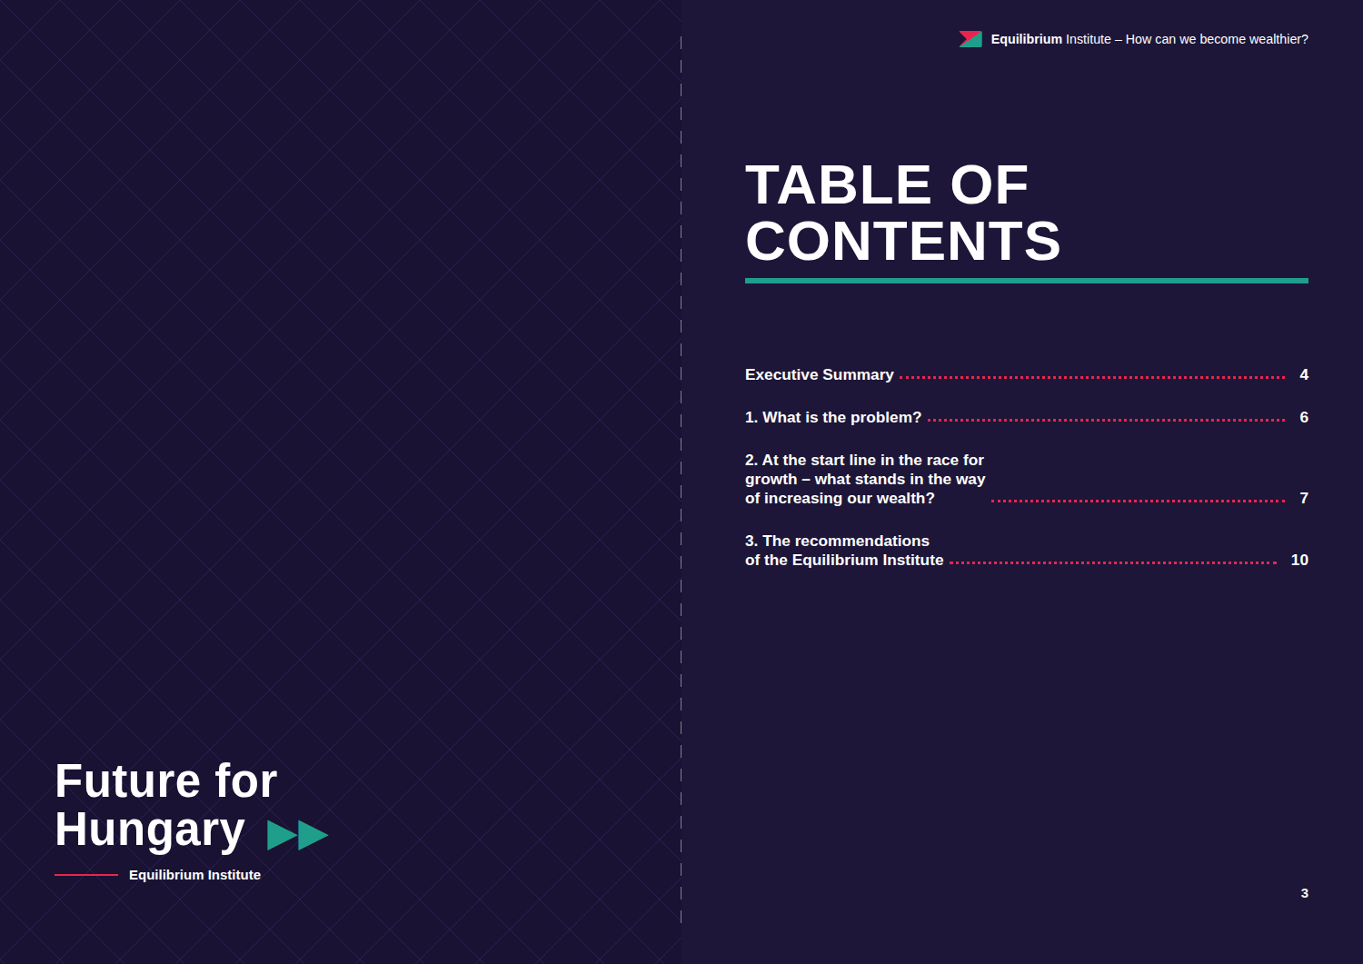Future for
Hungary ▶▶
Equilibrium Institute
Equilibrium Institute – How can we become wealthier?
TABLE OF CONTENTS
Executive Summary 4
1. What is the problem? 6
2. At the start line in the race for growth – what stands in the way of increasing our wealth? 7
3. The recommendations of the Equilibrium Institute 10
3